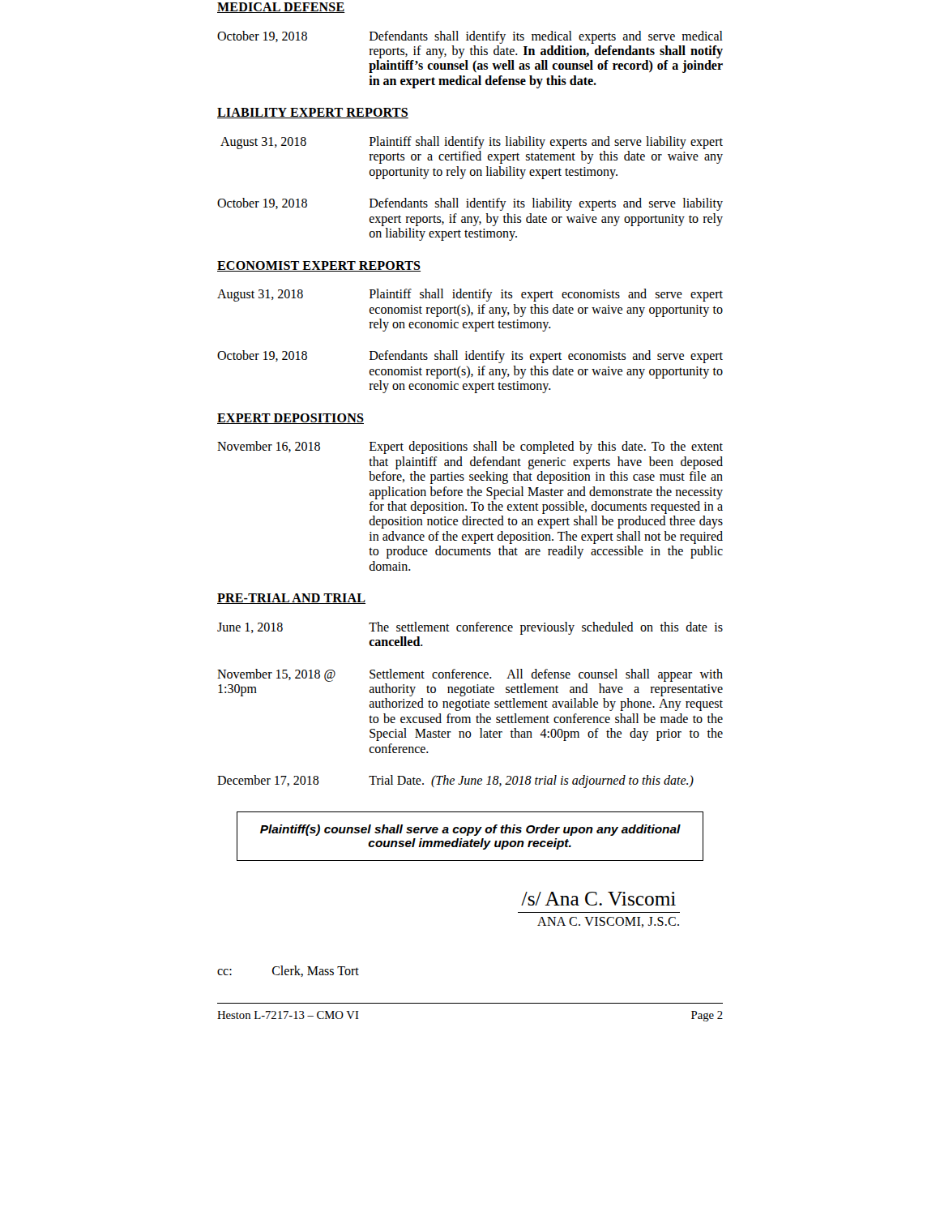MEDICAL DEFENSE
October 19, 2018
Defendants shall identify its medical experts and serve medical reports, if any, by this date. In addition, defendants shall notify plaintiff’s counsel (as well as all counsel of record) of a joinder in an expert medical defense by this date.
LIABILITY EXPERT REPORTS
August 31, 2018
Plaintiff shall identify its liability experts and serve liability expert reports or a certified expert statement by this date or waive any opportunity to rely on liability expert testimony.
October 19, 2018
Defendants shall identify its liability experts and serve liability expert reports, if any, by this date or waive any opportunity to rely on liability expert testimony.
ECONOMIST EXPERT REPORTS
August 31, 2018
Plaintiff shall identify its expert economists and serve expert economist report(s), if any, by this date or waive any opportunity to rely on economic expert testimony.
October 19, 2018
Defendants shall identify its expert economists and serve expert economist report(s), if any, by this date or waive any opportunity to rely on economic expert testimony.
EXPERT DEPOSITIONS
November 16, 2018
Expert depositions shall be completed by this date. To the extent that plaintiff and defendant generic experts have been deposed before, the parties seeking that deposition in this case must file an application before the Special Master and demonstrate the necessity for that deposition. To the extent possible, documents requested in a deposition notice directed to an expert shall be produced three days in advance of the expert deposition. The expert shall not be required to produce documents that are readily accessible in the public domain.
PRE-TRIAL AND TRIAL
June 1, 2018
The settlement conference previously scheduled on this date is cancelled.
November 15, 2018 @ 1:30pm
Settlement conference. All defense counsel shall appear with authority to negotiate settlement and have a representative authorized to negotiate settlement available by phone. Any request to be excused from the settlement conference shall be made to the Special Master no later than 4:00pm of the day prior to the conference.
December 17, 2018
Trial Date. (The June 18, 2018 trial is adjourned to this date.)
Plaintiff(s) counsel shall serve a copy of this Order upon any additional counsel immediately upon receipt.
/s/ Ana C. Viscomi
ANA C. VISCOMI, J.S.C.
cc: Clerk, Mass Tort
Heston L-7217-13 – CMO VI Page 2